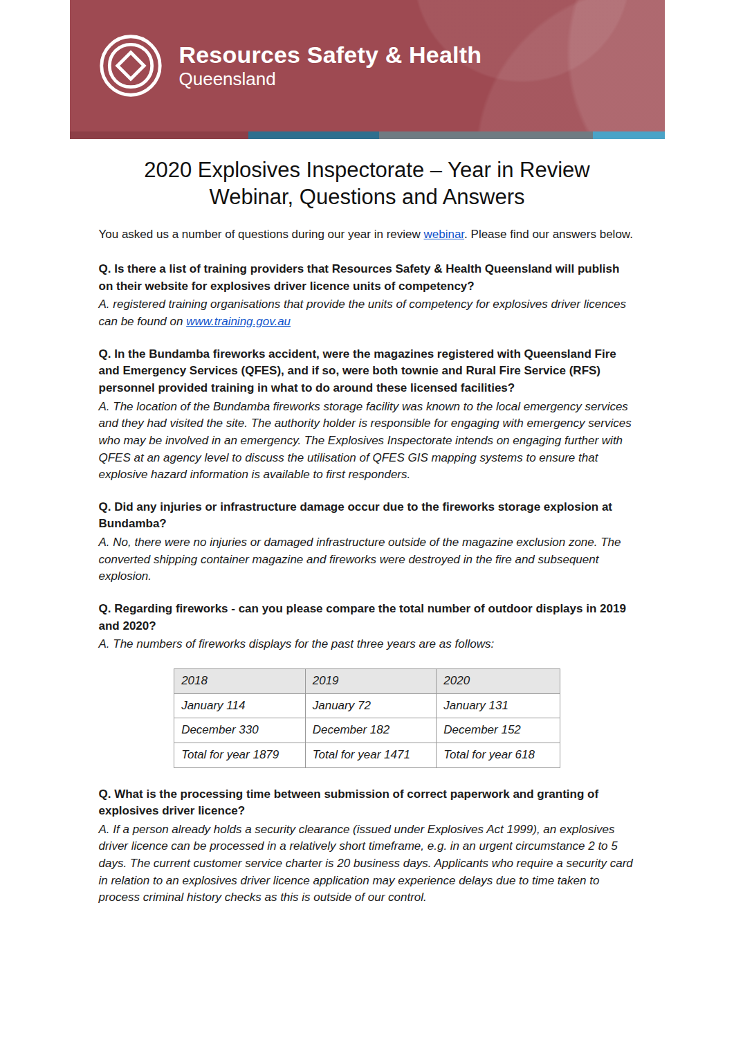Resources Safety & Health Queensland
2020 Explosives Inspectorate – Year in Review
Webinar, Questions and Answers
You asked us a number of questions during our year in review webinar. Please find our answers below.
Q. Is there a list of training providers that Resources Safety & Health Queensland will publish on their website for explosives driver licence units of competency?
A. registered training organisations that provide the units of competency for explosives driver licences can be found on www.training.gov.au
Q. In the Bundamba fireworks accident, were the magazines registered with Queensland Fire and Emergency Services (QFES), and if so, were both townie and Rural Fire Service (RFS) personnel provided training in what to do around these licensed facilities?
A. The location of the Bundamba fireworks storage facility was known to the local emergency services and they had visited the site. The authority holder is responsible for engaging with emergency services who may be involved in an emergency. The Explosives Inspectorate intends on engaging further with QFES at an agency level to discuss the utilisation of QFES GIS mapping systems to ensure that explosive hazard information is available to first responders.
Q. Did any injuries or infrastructure damage occur due to the fireworks storage explosion at Bundamba?
A. No, there were no injuries or damaged infrastructure outside of the magazine exclusion zone. The converted shipping container magazine and fireworks were destroyed in the fire and subsequent explosion.
Q. Regarding fireworks - can you please compare the total number of outdoor displays in 2019 and 2020?
A. The numbers of fireworks displays for the past three years are as follows:
| 2018 | 2019 | 2020 |
| --- | --- | --- |
| January 114 | January 72 | January 131 |
| December 330 | December 182 | December 152 |
| Total for year 1879 | Total for year 1471 | Total for year 618 |
Q. What is the processing time between submission of correct paperwork and granting of explosives driver licence?
A. If a person already holds a security clearance (issued under Explosives Act 1999), an explosives driver licence can be processed in a relatively short timeframe, e.g. in an urgent circumstance 2 to 5 days. The current customer service charter is 20 business days. Applicants who require a security card in relation to an explosives driver licence application may experience delays due to time taken to process criminal history checks as this is outside of our control.